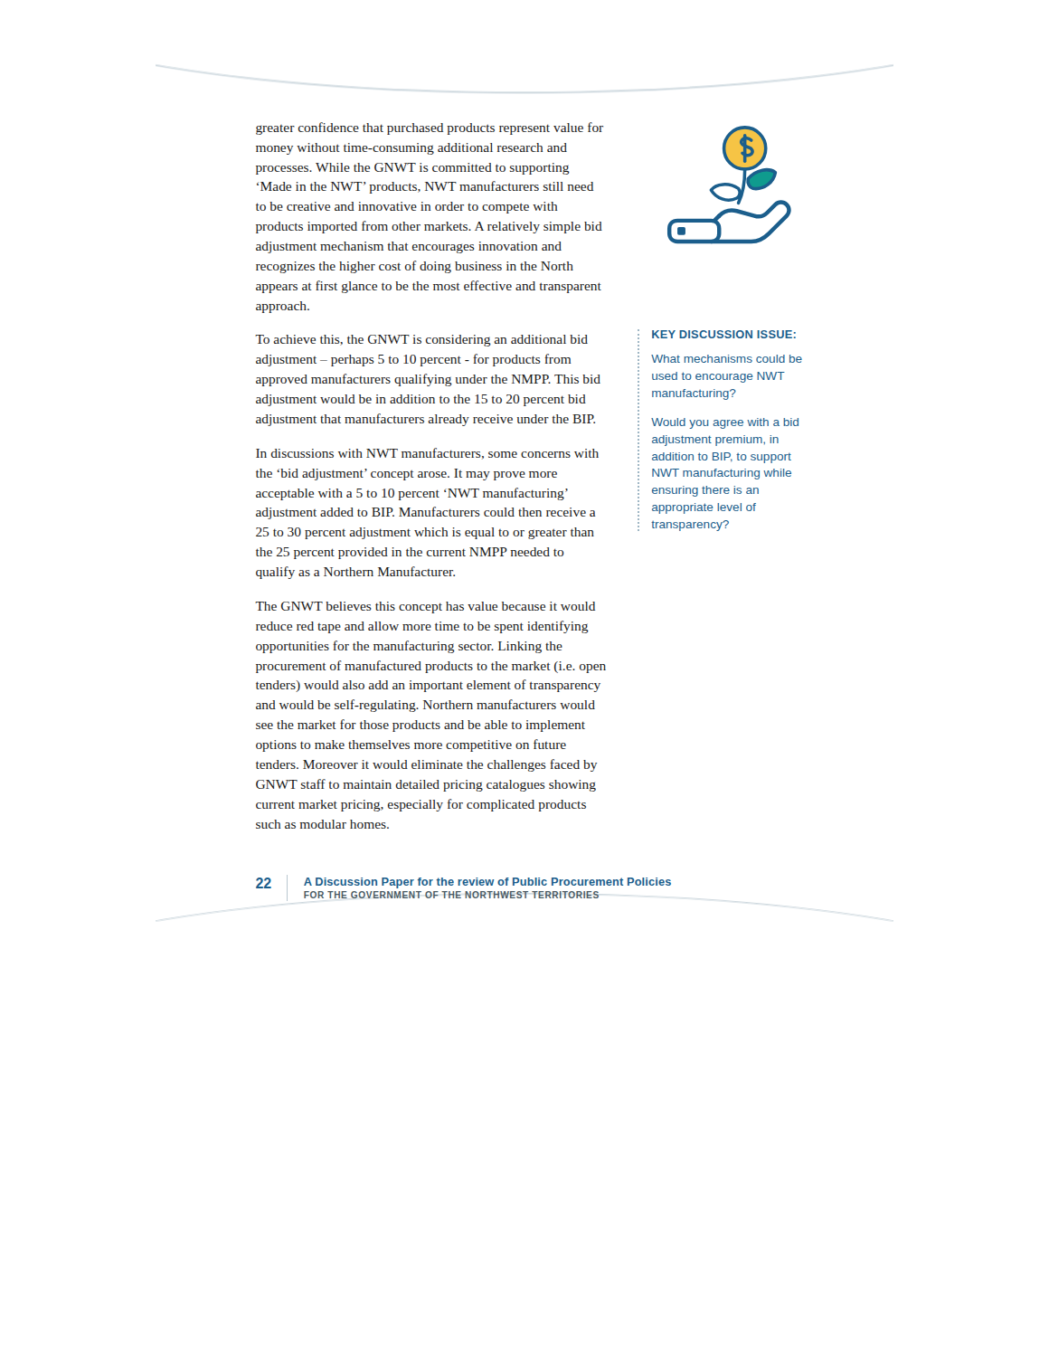greater confidence that purchased products represent value for money without time-consuming additional research and processes. While the GNWT is committed to supporting ‘Made in the NWT’ products, NWT manufacturers still need to be creative and innovative in order to compete with products imported from other markets. A relatively simple bid adjustment mechanism that encourages innovation and recognizes the higher cost of doing business in the North appears at first glance to be the most effective and transparent approach.
To achieve this, the GNWT is considering an additional bid adjustment – perhaps 5 to 10 percent - for products from approved manufacturers qualifying under the NMPP. This bid adjustment would be in addition to the 15 to 20 percent bid adjustment that manufacturers already receive under the BIP.
In discussions with NWT manufacturers, some concerns with the ‘bid adjustment’ concept arose. It may prove more acceptable with a 5 to 10 percent ‘NWT manufacturing’ adjustment added to BIP. Manufacturers could then receive a 25 to 30 percent adjustment which is equal to or greater than the 25 percent provided in the current NMPP needed to qualify as a Northern Manufacturer.
The GNWT believes this concept has value because it would reduce red tape and allow more time to be spent identifying opportunities for the manufacturing sector. Linking the procurement of manufactured products to the market (i.e. open tenders) would also add an important element of transparency and would be self-regulating. Northern manufacturers would see the market for those products and be able to implement options to make themselves more competitive on future tenders. Moreover it would eliminate the challenges faced by GNWT staff to maintain detailed pricing catalogues showing current market pricing, especially for complicated products such as modular homes.
Key discussion issue:
What mechanisms could be used to encourage NWT manufacturing?
Would you agree with a bid adjustment premium, in addition to BIP, to support NWT manufacturing while ensuring there is an appropriate level of transparency?
22
A Discussion Paper for the review of Public Procurement Policies
for the Government of the Northwest Territories